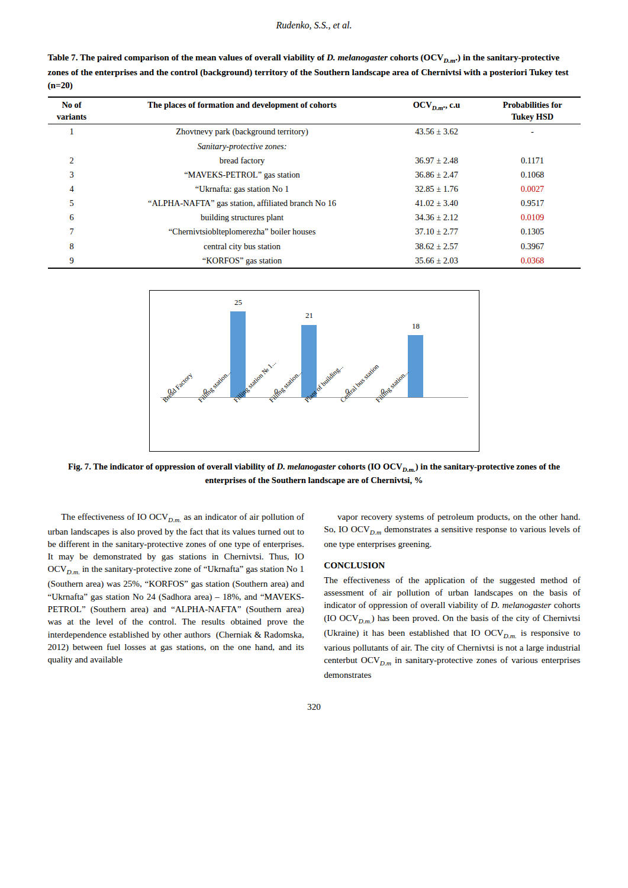Rudenko, S.S., et al.
Table 7. The paired comparison of the mean values of overall viability of D. melanogaster cohorts (OCVD.m.) in the sanitary-protective zones of the enterprises and the control (background) territory of the Southern landscape area of Chernivtsi with a posteriori Tukey test (n=20)
| No of variants | The places of formation and development of cohorts | OCV D.m ., c.u | Probabilities for Tukey HSD |
| --- | --- | --- | --- |
| 1 | Zhovtnevy park (background territory) | 43.56 ± 3.62 | - |
| | Sanitary-protective zones: | | |
| 2 | bread factory | 36.97 ± 2.48 | 0.1171 |
| 3 | “MAVEKS-PETROL” gas station | 36.86 ± 2.47 | 0.1068 |
| 4 | “Ukrnafta: gas station No 1 | 32.85 ± 1.76 | 0.0027 |
| 5 | “ALPHA-NAFTA” gas station, affiliated branch No 16 | 41.02 ± 3.40 | 0.9517 |
| 6 | building structures plant | 34.36 ± 2.12 | 0.0109 |
| 7 | “Chernivtsioblteplomerezha” boiler houses | 37.10 ± 2.77 | 0.1305 |
| 8 | central city bus station | 38.62 ± 2.57 | 0.3967 |
| 9 | “KORFOS” gas station | 35.66 ± 2.03 | 0.0368 |
0 0 25
0 21
0 0 18
Bread Factory Filling station... Filling station № 1... Filling station... Plant of building... Central bus station Filling station...
Fig. 7. The indicator of oppression of overall viability of D. melanogaster cohorts (IO OCVD.m.) in the sanitary-protective zones of the enterprises of the Southern landscape are of Chernivtsi, %
The effectiveness of IO OCVD.m. as an indicator of air pollution of urban landscapes is also proved by the fact that its values turned out to be different in the sanitary-protective zones of one type of enterprises. It may be demonstrated by gas stations in Chernivtsi. Thus, IO OCVD.m. in the sanitary-protective zone of “Ukrnafta” gas station No 1 (Southern area) was 25%, “KORFOS” gas station (Southern area) and “Ukrnafta” gas station No 24 (Sadhora area) – 18%, and “MAVEKS-PETROL” (Southern area) and “ALPHA-NAFTA” (Southern area) was at the level of the control. The results obtained prove the interdependence established by other authors (Cherniak & Radomska, 2012) between fuel losses at gas stations, on the one hand, and its quality and available
vapor recovery systems of petroleum products, on the other hand. So, IO OCVD.m demonstrates a sensitive response to various levels of one type enterprises greening.
CONCLUSION
The effectiveness of the application of the suggested method of assessment of air pollution of urban landscapes on the basis of indicator of oppression of overall viability of D. melanogaster cohorts (IO OCVD.m.) has been proved. On the basis of the city of Chernivtsi (Ukraine) it has been established that IO OCVD.m. is responsive to various pollutants of air. The city of Chernivtsi is not a large industrial centerbut OCVD.m in sanitary-protective zones of various enterprises demonstrates
320